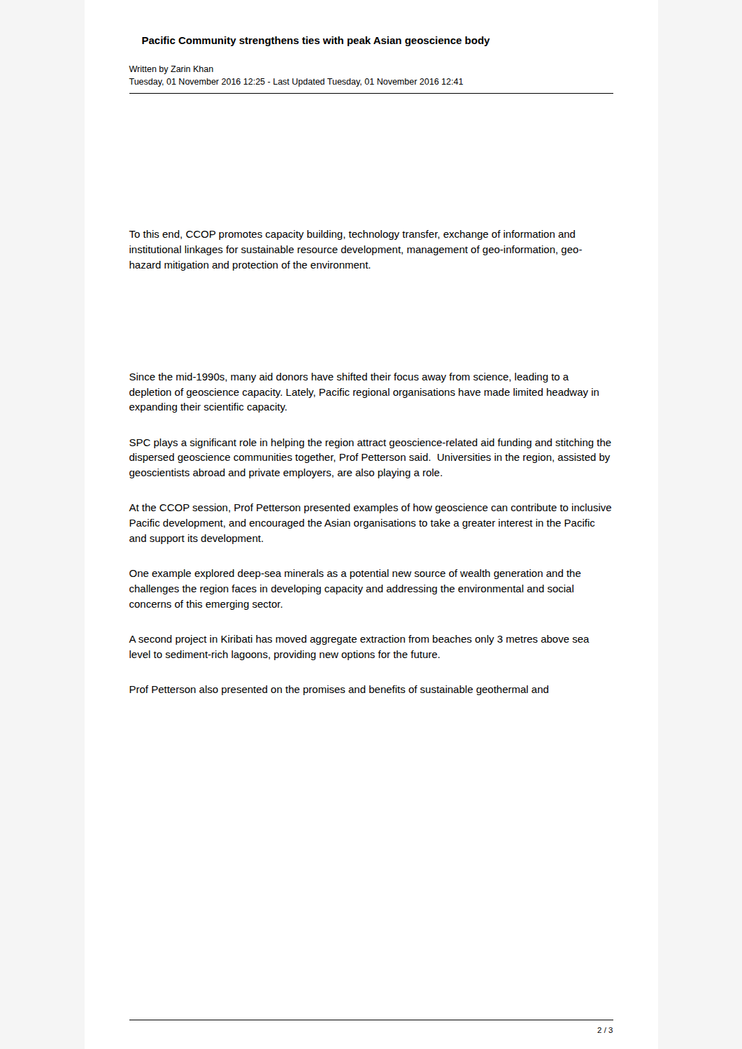Pacific Community strengthens ties with peak Asian geoscience body
Written by Zarin Khan
Tuesday, 01 November 2016 12:25 - Last Updated Tuesday, 01 November 2016 12:41
To this end, CCOP promotes capacity building, technology transfer, exchange of information and institutional linkages for sustainable resource development, management of geo-information, geo-hazard mitigation and protection of the environment.
Since the mid-1990s, many aid donors have shifted their focus away from science, leading to a depletion of geoscience capacity. Lately, Pacific regional organisations have made limited headway in expanding their scientific capacity.
SPC plays a significant role in helping the region attract geoscience-related aid funding and stitching the dispersed geoscience communities together, Prof Petterson said. Universities in the region, assisted by geoscientists abroad and private employers, are also playing a role.
At the CCOP session, Prof Petterson presented examples of how geoscience can contribute to inclusive Pacific development, and encouraged the Asian organisations to take a greater interest in the Pacific and support its development.
One example explored deep-sea minerals as a potential new source of wealth generation and the challenges the region faces in developing capacity and addressing the environmental and social concerns of this emerging sector.
A second project in Kiribati has moved aggregate extraction from beaches only 3 metres above sea level to sediment-rich lagoons, providing new options for the future.
Prof Petterson also presented on the promises and benefits of sustainable geothermal and
2 / 3